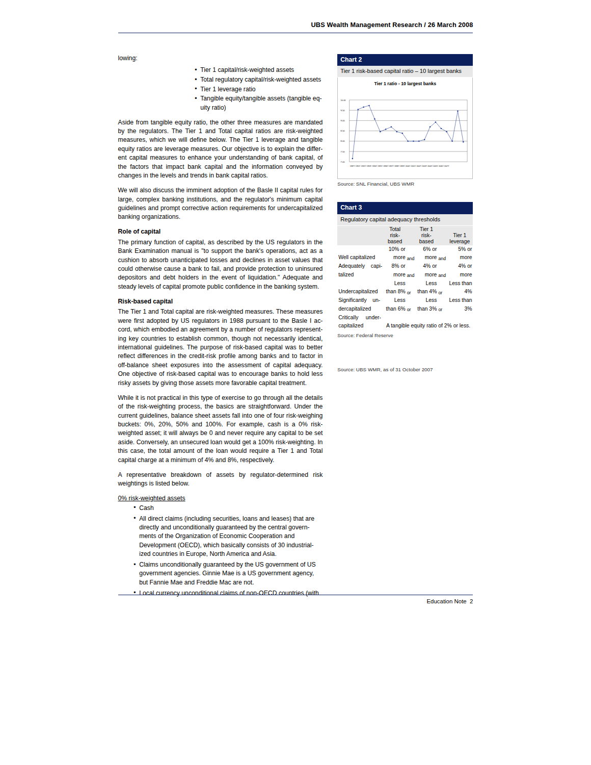UBS Wealth Management Research / 26 March 2008
lowing:
Tier 1 capital/risk-weighted assets
Total regulatory capital/risk-weighted assets
Tier 1 leverage ratio
Tangible equity/tangible assets (tangible equity ratio)
Aside from tangible equity ratio, the other three measures are mandated by the regulators. The Tier 1 and Total capital ratios are risk-weighted measures, which we will define below. The Tier 1 leverage and tangible equity ratios are leverage measures. Our objective is to explain the different capital measures to enhance your understanding of bank capital, of the factors that impact bank capital and the information conveyed by changes in the levels and trends in bank capital ratios.
We will also discuss the imminent adoption of the Basle II capital rules for large, complex banking institutions, and the regulator's minimum capital guidelines and prompt corrective action requirements for undercapitalized banking organizations.
Role of capital
The primary function of capital, as described by the US regulators in the Bank Examination manual is "to support the bank's operations, act as a cushion to absorb unanticipated losses and declines in asset values that could otherwise cause a bank to fail, and provide protection to uninsured depositors and debt holders in the event of liquidation." Adequate and steady levels of capital promote public confidence in the banking system.
Risk-based capital
The Tier 1 and Total capital are risk-weighted measures. These measures were first adopted by US regulators in 1988 pursuant to the Basle I accord, which embodied an agreement by a number of regulators representing key countries to establish common, though not necessarily identical, international guidelines. The purpose of risk-based capital was to better reflect differences in the credit-risk profile among banks and to factor in off-balance sheet exposures into the assessment of capital adequacy. One objective of risk-based capital was to encourage banks to hold less risky assets by giving those assets more favorable capital treatment.
While it is not practical in this type of exercise to go through all the details of the risk-weighting process, the basics are straightforward. Under the current guidelines, balance sheet assets fall into one of four risk-weighing buckets: 0%, 20%, 50% and 100%. For example, cash is a 0% risk-weighted asset; it will always be 0 and never require any capital to be set aside. Conversely, an unsecured loan would get a 100% risk-weighting. In this case, the total amount of the loan would require a Tier 1 and Total capital charge at a minimum of 4% and 8%, respectively.
A representative breakdown of assets by regulator-determined risk weightings is listed below.
0% risk-weighted assets
Cash
All direct claims (including securities, loans and leases) that are directly and unconditionally guaranteed by the central governments of the Organization of Economic Cooperation and Development (OECD), which basically consists of 30 industrialized countries in Europe, North America and Asia.
Claims unconditionally guaranteed by the US government of US government agencies. Ginnie Mae is a US government agency, but Fannie Mae and Freddie Mac are not.
Local currency unconditional claims of non-OECD countries (with
Chart 2
Tier 1 risk-based capital ratio – 10 largest banks
Tier 1 ratio - 10 largest banks
10.00 9.50 9.00 8.50 8.00 7.50 7.00 1987Y 1991Y 1992Y 1993Y 1994Y 1995Y 1996Y 1997Y 1998Y 1999Y 2000Y 2001Y 2002Y 2003Y 2004Y 2005Y 2006Y 2007Y
Source: SNL Financial, UBS WMR
Chart 3
Regulatory capital adequacy thresholds
| | Total risk- based | | Tier 1 risk- based | | Tier 1 leverage |
| --- | --- | --- | --- | --- | --- |
| | 10% or | | 6% or | | 5% or |
| Well capitalized | more | and | more | and | more |
| Adequately capi- | 8% or | | 4% or | | 4% or |
| talized | more | and | more | and | more |
| | Less | | Less | | Less than |
| Undercapitalized | than 8% | or | than 4% | or | 4% |
| Significantly un- | Less | | Less | | Less than |
| dercapitalized | than 6% | or | than 3% | or | 3% |
| Critically under- | |
| capitalized | A tangible equity ratio of 2% or less. |
Source: Federal Reserve
Source: UBS WMR, as of 31 October 2007
Education Note 2